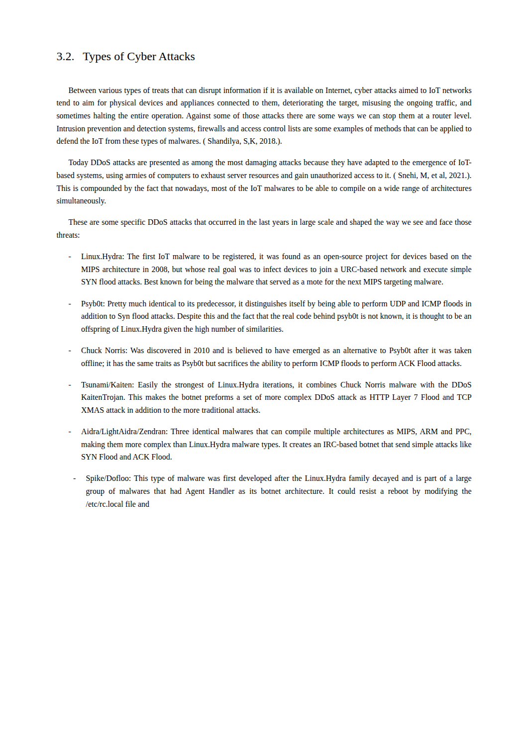3.2. Types of Cyber Attacks
Between various types of treats that can disrupt information if it is available on Internet, cyber attacks aimed to IoT networks tend to aim for physical devices and appliances connected to them, deteriorating the target, misusing the ongoing traffic, and sometimes halting the entire operation. Against some of those attacks there are some ways we can stop them at a router level. Intrusion prevention and detection systems, firewalls and access control lists are some examples of methods that can be applied to defend the IoT from these types of malwares. ( Shandilya, S,K, 2018.).
Today DDoS attacks are presented as among the most damaging attacks because they have adapted to the emergence of IoT-based systems, using armies of computers to exhaust server resources and gain unauthorized access to it. ( Snehi, M, et al, 2021.). This is compounded by the fact that nowadays, most of the IoT malwares to be able to compile on a wide range of architectures simultaneously.
These are some specific DDoS attacks that occurred in the last years in large scale and shaped the way we see and face those threats:
Linux.Hydra: The first IoT malware to be registered, it was found as an open-source project for devices based on the MIPS architecture in 2008, but whose real goal was to infect devices to join a URC-based network and execute simple SYN flood attacks. Best known for being the malware that served as a mote for the next MIPS targeting malware.
Psyb0t: Pretty much identical to its predecessor, it distinguishes itself by being able to perform UDP and ICMP floods in addition to Syn flood attacks. Despite this and the fact that the real code behind psyb0t is not known, it is thought to be an offspring of Linux.Hydra given the high number of similarities.
Chuck Norris: Was discovered in 2010 and is believed to have emerged as an alternative to Psyb0t after it was taken offline; it has the same traits as Psyb0t but sacrifices the ability to perform ICMP floods to perform ACK Flood attacks.
Tsunami/Kaiten: Easily the strongest of Linux.Hydra iterations, it combines Chuck Norris malware with the DDoS KaitenTrojan. This makes the botnet preforms a set of more complex DDoS attack as HTTP Layer 7 Flood and TCP XMAS attack in addition to the more traditional attacks.
Aidra/LightAidra/Zendran: Three identical malwares that can compile multiple architectures as MIPS, ARM and PPC, making them more complex than Linux.Hydra malware types. It creates an IRC-based botnet that send simple attacks like SYN Flood and ACK Flood.
Spike/Dofloo: This type of malware was first developed after the Linux.Hydra family decayed and is part of a large group of malwares that had Agent Handler as its botnet architecture. It could resist a reboot by modifying the /etc/rc.local file and